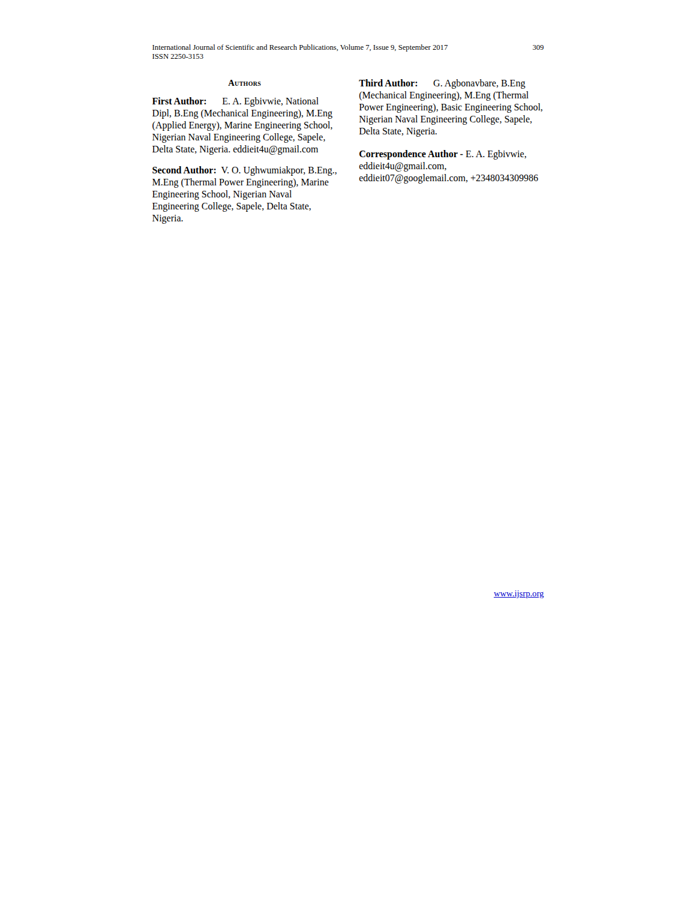International Journal of Scientific and Research Publications, Volume 7, Issue 9, September 2017 309
ISSN 2250-3153
Authors
First Author: E. A. Egbivwie, National Dipl, B.Eng (Mechanical Engineering), M.Eng (Applied Energy), Marine Engineering School, Nigerian Naval Engineering College, Sapele, Delta State, Nigeria. eddieit4u@gmail.com
Second Author: V. O. Ughwumiakpor, B.Eng., M.Eng (Thermal Power Engineering), Marine Engineering School, Nigerian Naval Engineering College, Sapele, Delta State, Nigeria.
Third Author: G. Agbonavbare, B.Eng (Mechanical Engineering), M.Eng (Thermal Power Engineering), Basic Engineering School, Nigerian Naval Engineering College, Sapele, Delta State, Nigeria.
Correspondence Author - E. A. Egbivwie, eddieit4u@gmail.com, eddieit07@googlemail.com, +2348034309986
www.ijsrp.org